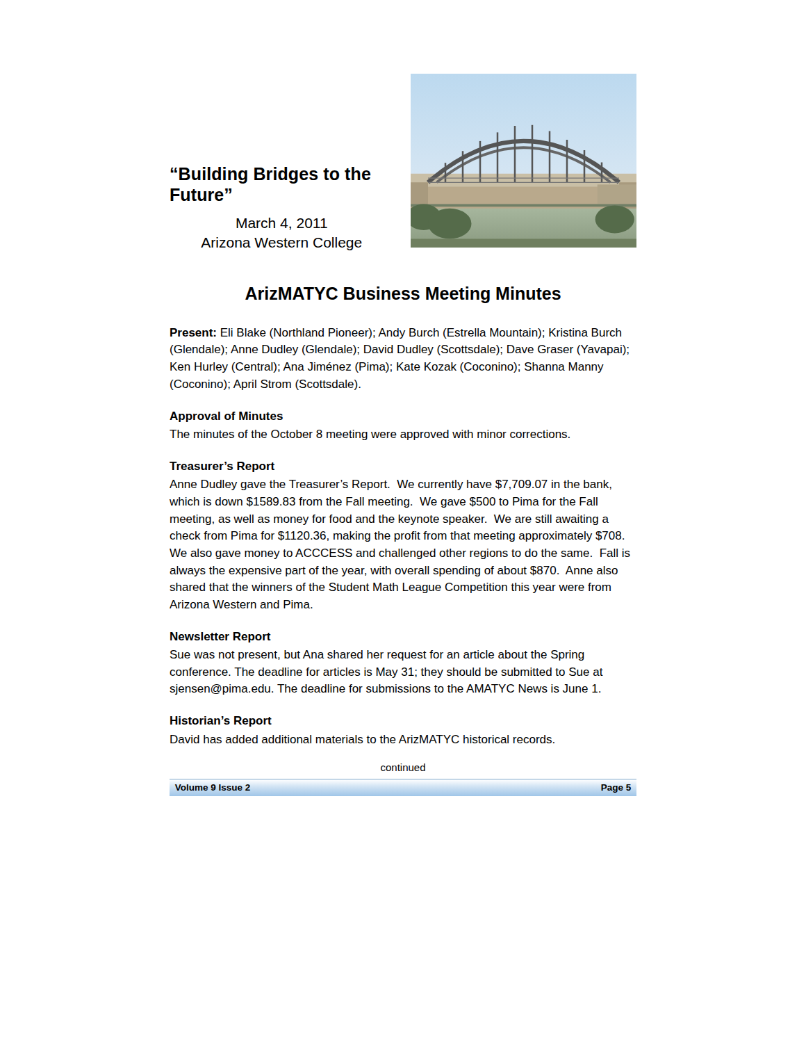“Building Bridges to the Future”
March 4, 2011
Arizona Western College
ArizMATYC Business Meeting Minutes
Present: Eli Blake (Northland Pioneer); Andy Burch (Estrella Mountain); Kristina Burch (Glendale); Anne Dudley (Glendale); David Dudley (Scottsdale); Dave Graser (Yavapai); Ken Hurley (Central); Ana Jiménez (Pima); Kate Kozak (Coconino); Shanna Manny (Coconino); April Strom (Scottsdale).
Approval of Minutes
The minutes of the October 8 meeting were approved with minor corrections.
Treasurer’s Report
Anne Dudley gave the Treasurer’s Report. We currently have $7,709.07 in the bank, which is down $1589.83 from the Fall meeting. We gave $500 to Pima for the Fall meeting, as well as money for food and the keynote speaker. We are still awaiting a check from Pima for $1120.36, making the profit from that meeting approximately $708. We also gave money to ACCCESS and challenged other regions to do the same. Fall is always the expensive part of the year, with overall spending of about $870. Anne also shared that the winners of the Student Math League Competition this year were from Arizona Western and Pima.
Newsletter Report
Sue was not present, but Ana shared her request for an article about the Spring conference. The deadline for articles is May 31; they should be submitted to Sue at sjensen@pima.edu. The deadline for submissions to the AMATYC News is June 1.
Historian’s Report
David has added additional materials to the ArizMATYC historical records.
continued
Volume 9 Issue 2 Page 5